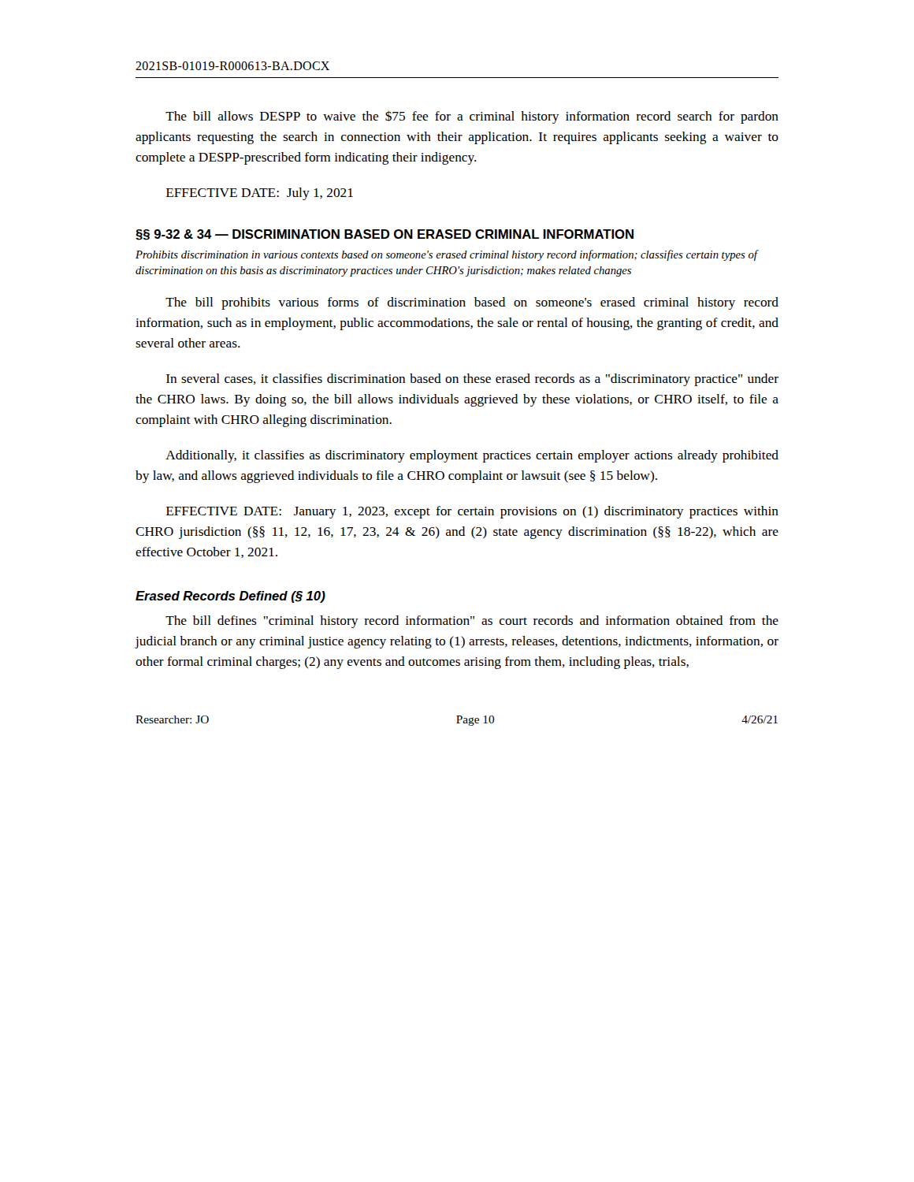2021SB-01019-R000613-BA.DOCX
The bill allows DESPP to waive the $75 fee for a criminal history information record search for pardon applicants requesting the search in connection with their application. It requires applicants seeking a waiver to complete a DESPP-prescribed form indicating their indigency.
EFFECTIVE DATE: July 1, 2021
§§ 9-32 & 34 — Discrimination Based on Erased Criminal Information
Prohibits discrimination in various contexts based on someone's erased criminal history record information; classifies certain types of discrimination on this basis as discriminatory practices under CHRO's jurisdiction; makes related changes
The bill prohibits various forms of discrimination based on someone's erased criminal history record information, such as in employment, public accommodations, the sale or rental of housing, the granting of credit, and several other areas.
In several cases, it classifies discrimination based on these erased records as a "discriminatory practice" under the CHRO laws. By doing so, the bill allows individuals aggrieved by these violations, or CHRO itself, to file a complaint with CHRO alleging discrimination.
Additionally, it classifies as discriminatory employment practices certain employer actions already prohibited by law, and allows aggrieved individuals to file a CHRO complaint or lawsuit (see § 15 below).
EFFECTIVE DATE: January 1, 2023, except for certain provisions on (1) discriminatory practices within CHRO jurisdiction (§§ 11, 12, 16, 17, 23, 24 & 26) and (2) state agency discrimination (§§ 18-22), which are effective October 1, 2021.
Erased Records Defined (§ 10)
The bill defines "criminal history record information" as court records and information obtained from the judicial branch or any criminal justice agency relating to (1) arrests, releases, detentions, indictments, information, or other formal criminal charges; (2) any events and outcomes arising from them, including pleas, trials,
Researcher: JO Page 10 4/26/21